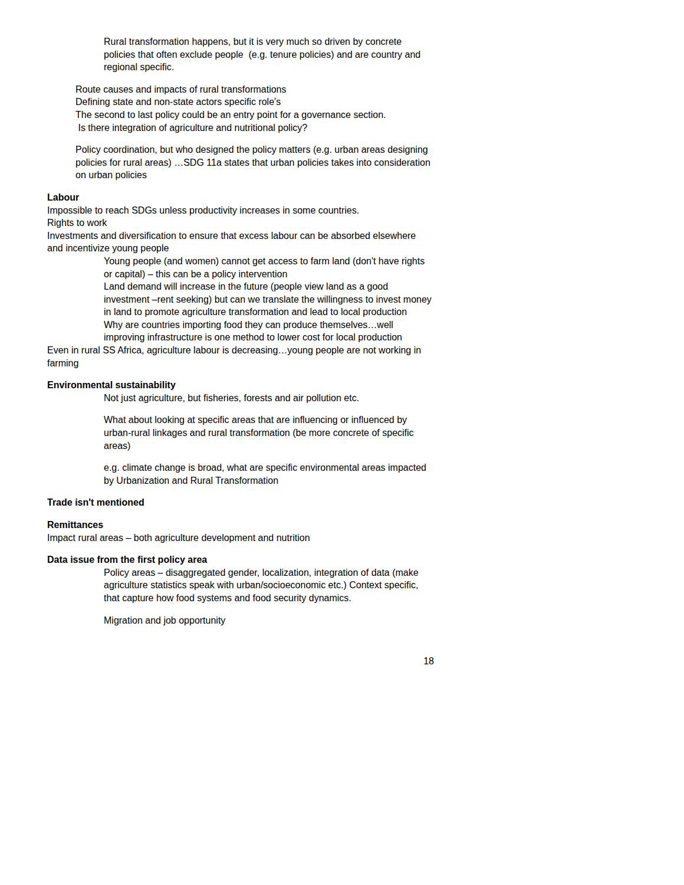Rural transformation happens, but it is very much so driven by concrete policies that often exclude people (e.g. tenure policies) and are country and regional specific.
Route causes and impacts of rural transformations
Defining state and non-state actors specific role's
The second to last policy could be an entry point for a governance section.
Is there integration of agriculture and nutritional policy?
Policy coordination, but who designed the policy matters (e.g. urban areas designing policies for rural areas) …SDG 11a states that urban policies takes into consideration on urban policies
Labour
Impossible to reach SDGs unless productivity increases in some countries.
Rights to work
Investments and diversification to ensure that excess labour can be absorbed elsewhere and incentivize young people
Young people (and women) cannot get access to farm land (don't have rights or capital) – this can be a policy intervention
Land demand will increase in the future (people view land as a good investment –rent seeking) but can we translate the willingness to invest money in land to promote agriculture transformation and lead to local production
Why are countries importing food they can produce themselves…well improving infrastructure is one method to lower cost for local production
Even in rural SS Africa, agriculture labour is decreasing…young people are not working in farming
Environmental sustainability
Not just agriculture, but fisheries, forests and air pollution etc.
What about looking at specific areas that are influencing or influenced by urban-rural linkages and rural transformation (be more concrete of specific areas)
e.g. climate change is broad, what are specific environmental areas impacted by Urbanization and Rural Transformation
Trade isn't mentioned
Remittances
Impact rural areas – both agriculture development and nutrition
Data issue from the first policy area
Policy areas – disaggregated gender, localization, integration of data (make agriculture statistics speak with urban/socioeconomic etc.) Context specific, that capture how food systems and food security dynamics.
Migration and job opportunity
18